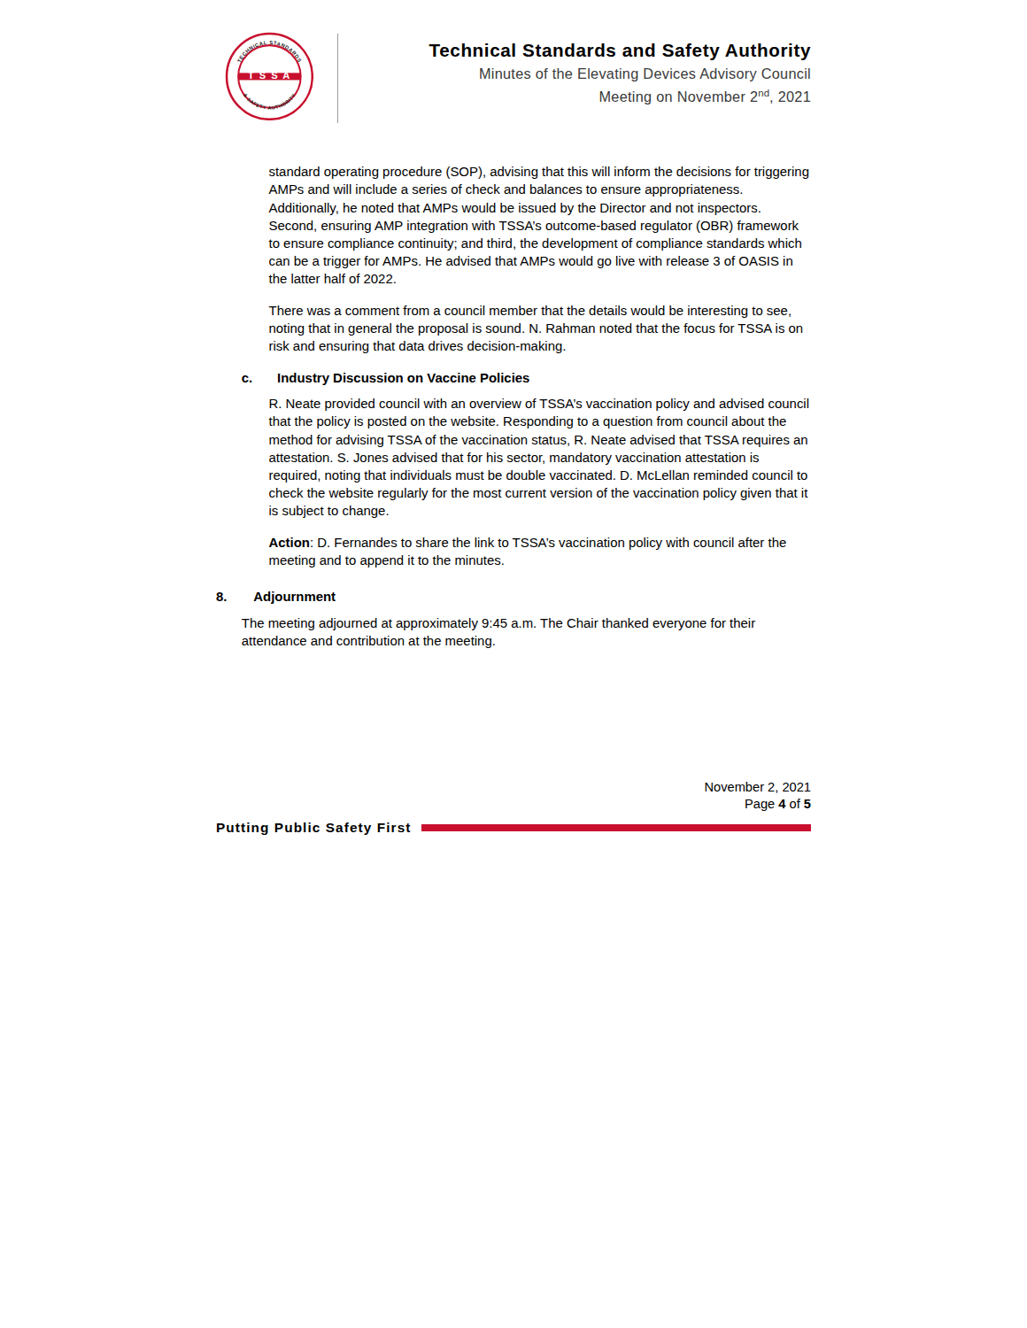T S S A TECHNICAL STANDARDS & SAFETY AUTHORITY
Technical Standards and Safety Authority
Minutes of the Elevating Devices Advisory Council
Meeting on November 2nd, 2021
standard operating procedure (SOP), advising that this will inform the decisions for triggering AMPs and will include a series of check and balances to ensure appropriateness. Additionally, he noted that AMPs would be issued by the Director and not inspectors. Second, ensuring AMP integration with TSSA’s outcome-based regulator (OBR) framework to ensure compliance continuity; and third, the development of compliance standards which can be a trigger for AMPs. He advised that AMPs would go live with release 3 of OASIS in the latter half of 2022.
There was a comment from a council member that the details would be interesting to see, noting that in general the proposal is sound. N. Rahman noted that the focus for TSSA is on risk and ensuring that data drives decision-making.
c.
Industry Discussion on Vaccine Policies
R. Neate provided council with an overview of TSSA’s vaccination policy and advised council that the policy is posted on the website. Responding to a question from council about the method for advising TSSA of the vaccination status, R. Neate advised that TSSA requires an attestation. S. Jones advised that for his sector, mandatory vaccination attestation is required, noting that individuals must be double vaccinated. D. McLellan reminded council to check the website regularly for the most current version of the vaccination policy given that it is subject to change.
Action: D. Fernandes to share the link to TSSA’s vaccination policy with council after the meeting and to append it to the minutes.
8.
Adjournment
The meeting adjourned at approximately 9:45 a.m. The Chair thanked everyone for their attendance and contribution at the meeting.
November 2, 2021
Page 4 of 5
Putting Public Safety First